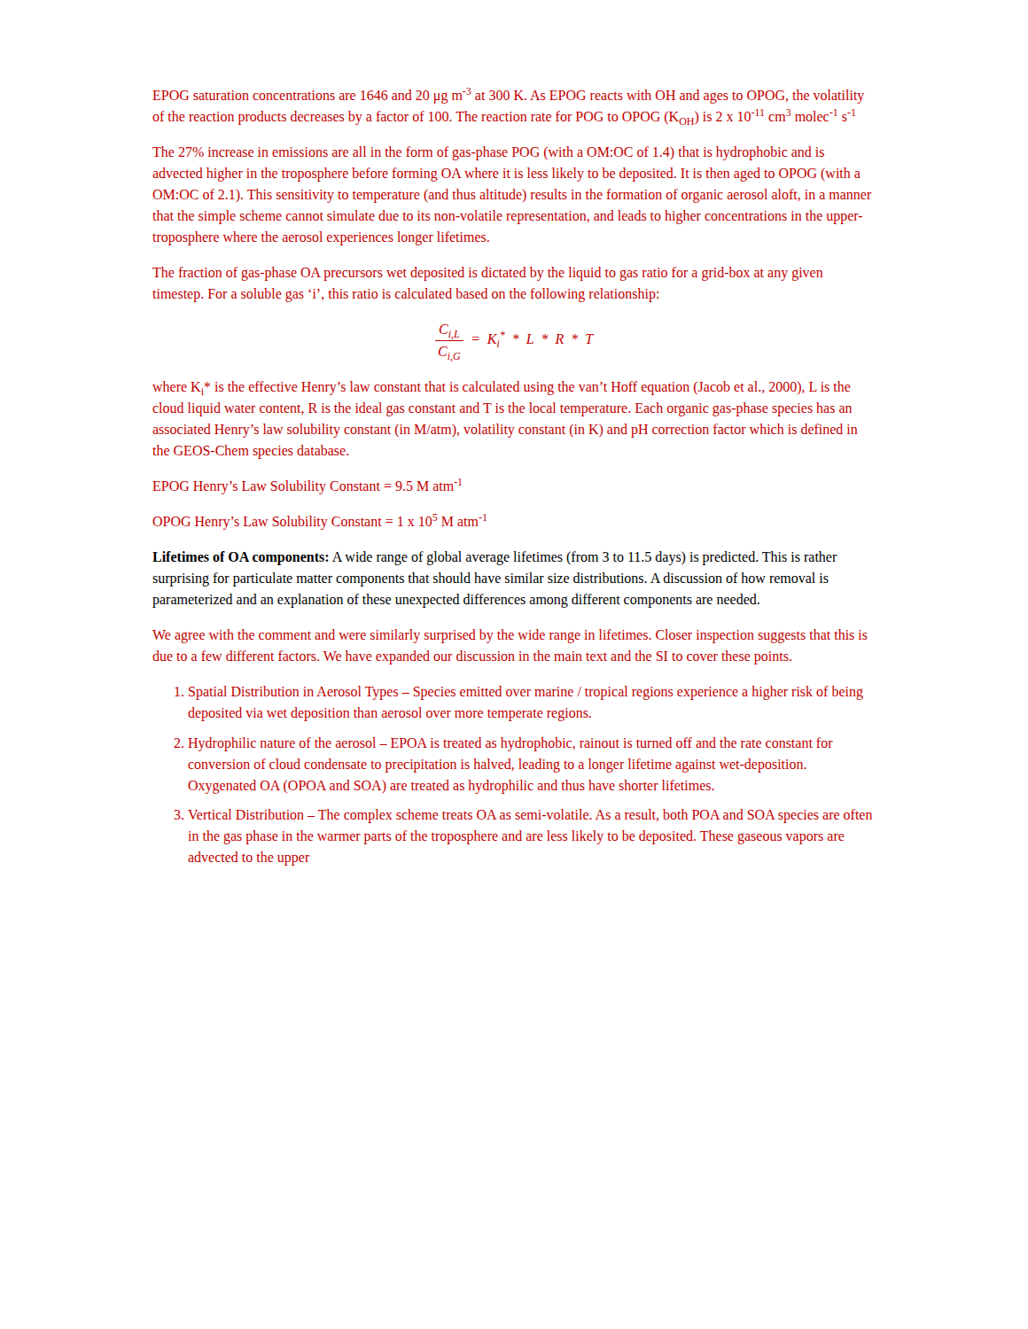EPOG saturation concentrations are 1646 and 20 μg m-3 at 300 K. As EPOG reacts with OH and ages to OPOG, the volatility of the reaction products decreases by a factor of 100. The reaction rate for POG to OPOG (KOH) is 2 x 10-11 cm3 molec-1 s-1
The 27% increase in emissions are all in the form of gas-phase POG (with a OM:OC of 1.4) that is hydrophobic and is advected higher in the troposphere before forming OA where it is less likely to be deposited. It is then aged to OPOG (with a OM:OC of 2.1). This sensitivity to temperature (and thus altitude) results in the formation of organic aerosol aloft, in a manner that the simple scheme cannot simulate due to its non-volatile representation, and leads to higher concentrations in the upper-troposphere where the aerosol experiences longer lifetimes.
The fraction of gas-phase OA precursors wet deposited is dictated by the liquid to gas ratio for a grid-box at any given timestep. For a soluble gas ‘i’, this ratio is calculated based on the following relationship:
Ci,L Ci,G = Ki* * L * R * T
where Ki* is the effective Henry’s law constant that is calculated using the van’t Hoff equation (Jacob et al., 2000), L is the cloud liquid water content, R is the ideal gas constant and T is the local temperature. Each organic gas-phase species has an associated Henry’s law solubility constant (in M/atm), volatility constant (in K) and pH correction factor which is defined in the GEOS-Chem species database.
EPOG Henry’s Law Solubility Constant = 9.5 M atm-1
OPOG Henry’s Law Solubility Constant = 1 x 105 M atm-1
Lifetimes of OA components: A wide range of global average lifetimes (from 3 to 11.5 days) is predicted. This is rather surprising for particulate matter components that should have similar size distributions. A discussion of how removal is parameterized and an explanation of these unexpected differences among different components are needed.
We agree with the comment and were similarly surprised by the wide range in lifetimes. Closer inspection suggests that this is due to a few different factors. We have expanded our discussion in the main text and the SI to cover these points.
Spatial Distribution in Aerosol Types – Species emitted over marine / tropical regions experience a higher risk of being deposited via wet deposition than aerosol over more temperate regions.
Hydrophilic nature of the aerosol – EPOA is treated as hydrophobic, rainout is turned off and the rate constant for conversion of cloud condensate to precipitation is halved, leading to a longer lifetime against wet-deposition. Oxygenated OA (OPOA and SOA) are treated as hydrophilic and thus have shorter lifetimes.
Vertical Distribution – The complex scheme treats OA as semi-volatile. As a result, both POA and SOA species are often in the gas phase in the warmer parts of the troposphere and are less likely to be deposited. These gaseous vapors are advected to the upper